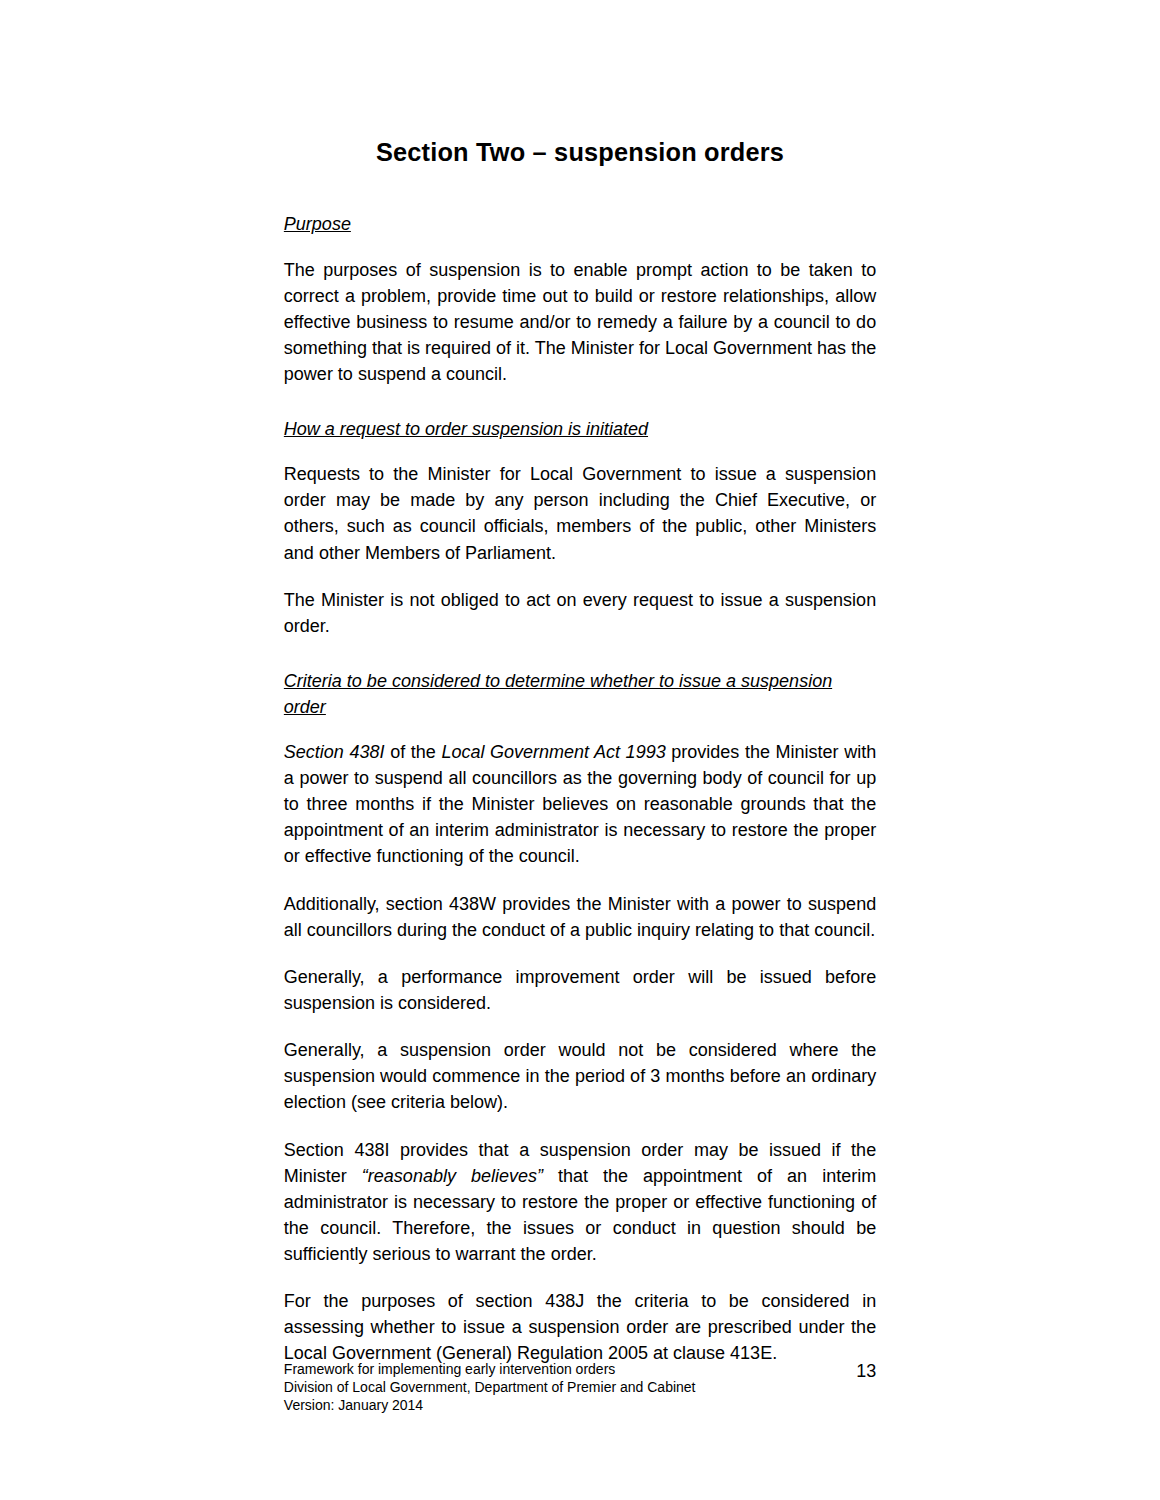Section Two – suspension orders
Purpose
The purposes of suspension is to enable prompt action to be taken to correct a problem, provide time out to build or restore relationships, allow effective business to resume and/or to remedy a failure by a council to do something that is required of it. The Minister for Local Government has the power to suspend a council.
How a request to order suspension is initiated
Requests to the Minister for Local Government to issue a suspension order may be made by any person including the Chief Executive, or others, such as council officials, members of the public, other Ministers and other Members of Parliament.
The Minister is not obliged to act on every request to issue a suspension order.
Criteria to be considered to determine whether to issue a suspension order
Section 438I of the Local Government Act 1993 provides the Minister with a power to suspend all councillors as the governing body of council for up to three months if the Minister believes on reasonable grounds that the appointment of an interim administrator is necessary to restore the proper or effective functioning of the council.
Additionally, section 438W provides the Minister with a power to suspend all councillors during the conduct of a public inquiry relating to that council.
Generally, a performance improvement order will be issued before suspension is considered.
Generally, a suspension order would not be considered where the suspension would commence in the period of 3 months before an ordinary election (see criteria below).
Section 438I provides that a suspension order may be issued if the Minister “reasonably believes” that the appointment of an interim administrator is necessary to restore the proper or effective functioning of the council. Therefore, the issues or conduct in question should be sufficiently serious to warrant the order.
For the purposes of section 438J the criteria to be considered in assessing whether to issue a suspension order are prescribed under the Local Government (General) Regulation 2005 at clause 413E.
13
Framework for implementing early intervention orders
Division of Local Government, Department of Premier and Cabinet
Version: January 2014